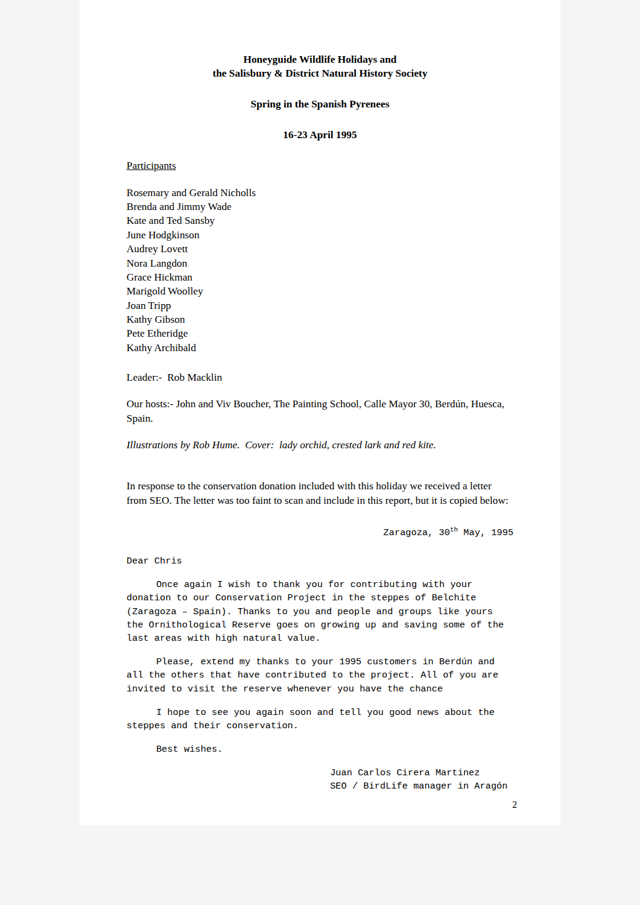Honeyguide Wildlife Holidays and
the Salisbury & District Natural History Society
Spring in the Spanish Pyrenees
16-23 April 1995
Participants
Rosemary and Gerald Nicholls
Brenda and Jimmy Wade
Kate and Ted Sansby
June Hodgkinson
Audrey Lovett
Nora Langdon
Grace Hickman
Marigold Woolley
Joan Tripp
Kathy Gibson
Pete Etheridge
Kathy Archibald
Leader:- Rob Macklin
Our hosts:- John and Viv Boucher, The Painting School, Calle Mayor 30, Berdún, Huesca, Spain.
Illustrations by Rob Hume. Cover: lady orchid, crested lark and red kite.
In response to the conservation donation included with this holiday we received a letter from SEO. The letter was too faint to scan and include in this report, but it is copied below:
Zaragoza, 30th May, 1995
Dear Chris
Once again I wish to thank you for contributing with your donation to our Conservation Project in the steppes of Belchite (Zaragoza – Spain). Thanks to you and people and groups like yours the Ornithological Reserve goes on growing up and saving some of the last areas with high natural value.
Please, extend my thanks to your 1995 customers in Berdún and all the others that have contributed to the project. All of you are invited to visit the reserve whenever you have the chance
I hope to see you again soon and tell you good news about the steppes and their conservation.
Best wishes.
Juan Carlos Cirera Martinez SEO / BirdLife manager in Aragón
2